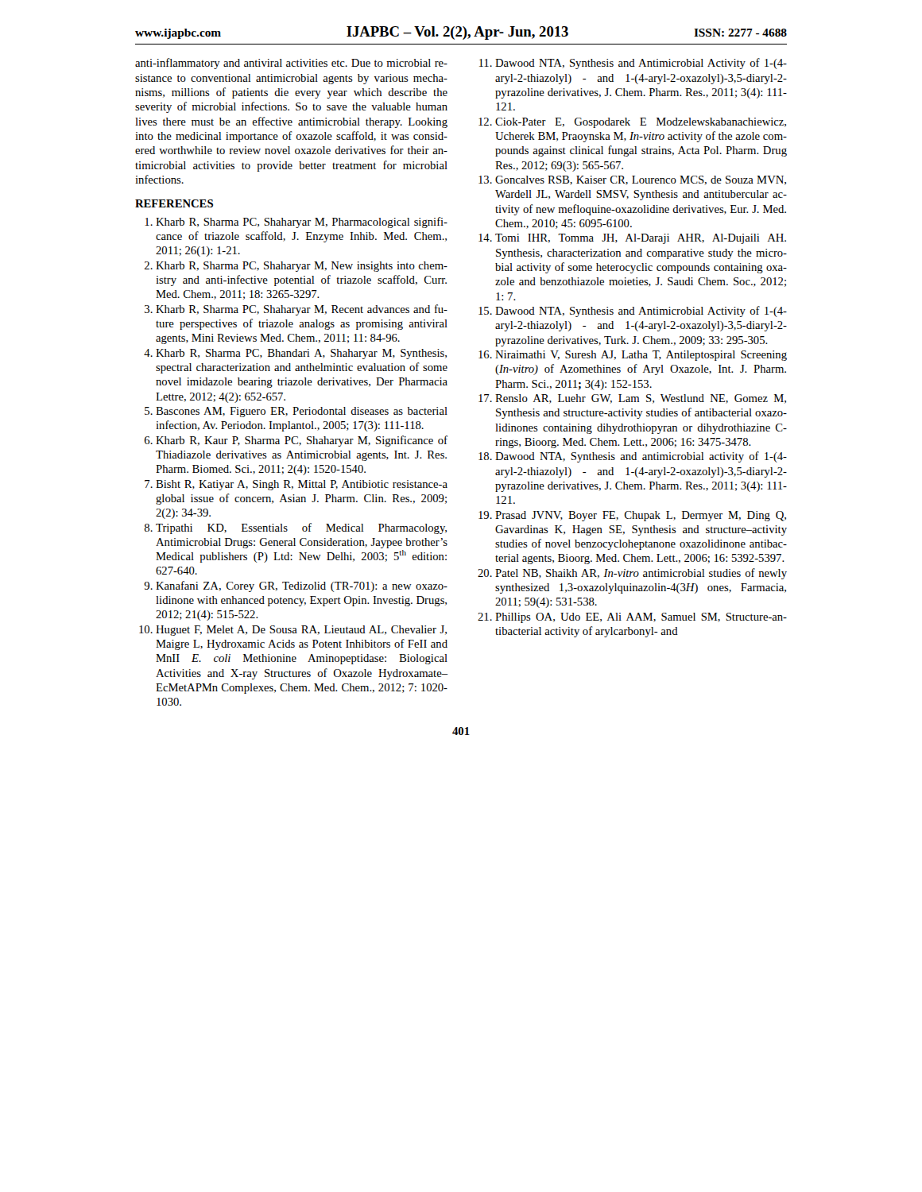www.ijapbc.com IJAPBC – Vol. 2(2), Apr- Jun, 2013 ISSN: 2277 - 4688
anti-inflammatory and antiviral activities etc. Due to microbial resistance to conventional antimicrobial agents by various mechanisms, millions of patients die every year which describe the severity of microbial infections. So to save the valuable human lives there must be an effective antimicrobial therapy. Looking into the medicinal importance of oxazole scaffold, it was considered worthwhile to review novel oxazole derivatives for their antimicrobial activities to provide better treatment for microbial infections.
REFERENCES
Kharb R, Sharma PC, Shaharyar M, Pharmacological significance of triazole scaffold, J. Enzyme Inhib. Med. Chem., 2011; 26(1): 1-21.
Kharb R, Sharma PC, Shaharyar M, New insights into chemistry and anti-infective potential of triazole scaffold, Curr. Med. Chem., 2011; 18: 3265-3297.
Kharb R, Sharma PC, Shaharyar M, Recent advances and future perspectives of triazole analogs as promising antiviral agents, Mini Reviews Med. Chem., 2011; 11: 84-96.
Kharb R, Sharma PC, Bhandari A, Shaharyar M, Synthesis, spectral characterization and anthelmintic evaluation of some novel imidazole bearing triazole derivatives, Der Pharmacia Lettre, 2012; 4(2): 652-657.
Bascones AM, Figuero ER, Periodontal diseases as bacterial infection, Av. Periodon. Implantol., 2005; 17(3): 111-118.
Kharb R, Kaur P, Sharma PC, Shaharyar M, Significance of Thiadiazole derivatives as Antimicrobial agents, Int. J. Res. Pharm. Biomed. Sci., 2011; 2(4): 1520-1540.
Bisht R, Katiyar A, Singh R, Mittal P, Antibiotic resistance-a global issue of concern, Asian J. Pharm. Clin. Res., 2009; 2(2): 34-39.
Tripathi KD, Essentials of Medical Pharmacology, Antimicrobial Drugs: General Consideration, Jaypee brother’s Medical publishers (P) Ltd: New Delhi, 2003; 5th edition: 627-640.
Kanafani ZA, Corey GR, Tedizolid (TR-701): a new oxazolidinone with enhanced potency, Expert Opin. Investig. Drugs, 2012; 21(4): 515-522.
Huguet F, Melet A, De Sousa RA, Lieutaud AL, Chevalier J, Maigre L, Hydroxamic Acids as Potent Inhibitors of FeII and MnII E. coli Methionine Aminopeptidase: Biological Activities and X-ray Structures of Oxazole Hydroxamate–EcMetAPMn Complexes, Chem. Med. Chem., 2012; 7: 1020-1030.
Dawood NTA, Synthesis and Antimicrobial Activity of 1-(4-aryl-2-thiazolyl) - and 1-(4-aryl-2-oxazolyl)-3,5-diaryl-2-pyrazoline derivatives, J. Chem. Pharm. Res., 2011; 3(4): 111-121.
Ciok-Pater E, Gospodarek E Modzelewskabanachiewicz, Ucherek BM, Praoynska M, In-vitro activity of the azole compounds against clinical fungal strains, Acta Pol. Pharm. Drug Res., 2012; 69(3): 565-567.
Goncalves RSB, Kaiser CR, Lourenco MCS, de Souza MVN, Wardell JL, Wardell SMSV, Synthesis and antitubercular activity of new mefloquine-oxazolidine derivatives, Eur. J. Med. Chem., 2010; 45: 6095-6100.
Tomi IHR, Tomma JH, Al-Daraji AHR, Al-Dujaili AH. Synthesis, characterization and comparative study the microbial activity of some heterocyclic compounds containing oxazole and benzothiazole moieties, J. Saudi Chem. Soc., 2012; 1: 7.
Dawood NTA, Synthesis and Antimicrobial Activity of 1-(4-aryl-2-thiazolyl) - and 1-(4-aryl-2-oxazolyl)-3,5-diaryl-2-pyrazoline derivatives, Turk. J. Chem., 2009; 33: 295-305.
Niraimathi V, Suresh AJ, Latha T, Antileptospiral Screening (In-vitro) of Azomethines of Aryl Oxazole, Int. J. Pharm. Pharm. Sci., 2011; 3(4): 152-153.
Renslo AR, Luehr GW, Lam S, Westlund NE, Gomez M, Synthesis and structure-activity studies of antibacterial oxazolidinones containing dihydrothiopyran or dihydrothiazine C-rings, Bioorg. Med. Chem. Lett., 2006; 16: 3475-3478.
Dawood NTA, Synthesis and antimicrobial activity of 1-(4-aryl-2-thiazolyl) - and 1-(4-aryl-2-oxazolyl)-3,5-diaryl-2-pyrazoline derivatives, J. Chem. Pharm. Res., 2011; 3(4): 111-121.
Prasad JVNV, Boyer FE, Chupak L, Dermyer M, Ding Q, Gavardinas K, Hagen SE, Synthesis and structure–activity studies of novel benzocycloheptanone oxazolidinone antibacterial agents, Bioorg. Med. Chem. Lett., 2006; 16: 5392-5397.
Patel NB, Shaikh AR, In-vitro antimicrobial studies of newly synthesized 1,3-oxazolylquinazolin-4(3H) ones, Farmacia, 2011; 59(4): 531-538.
Phillips OA, Udo EE, Ali AAM, Samuel SM, Structure-antibacterial activity of arylcarbonyl- and
401